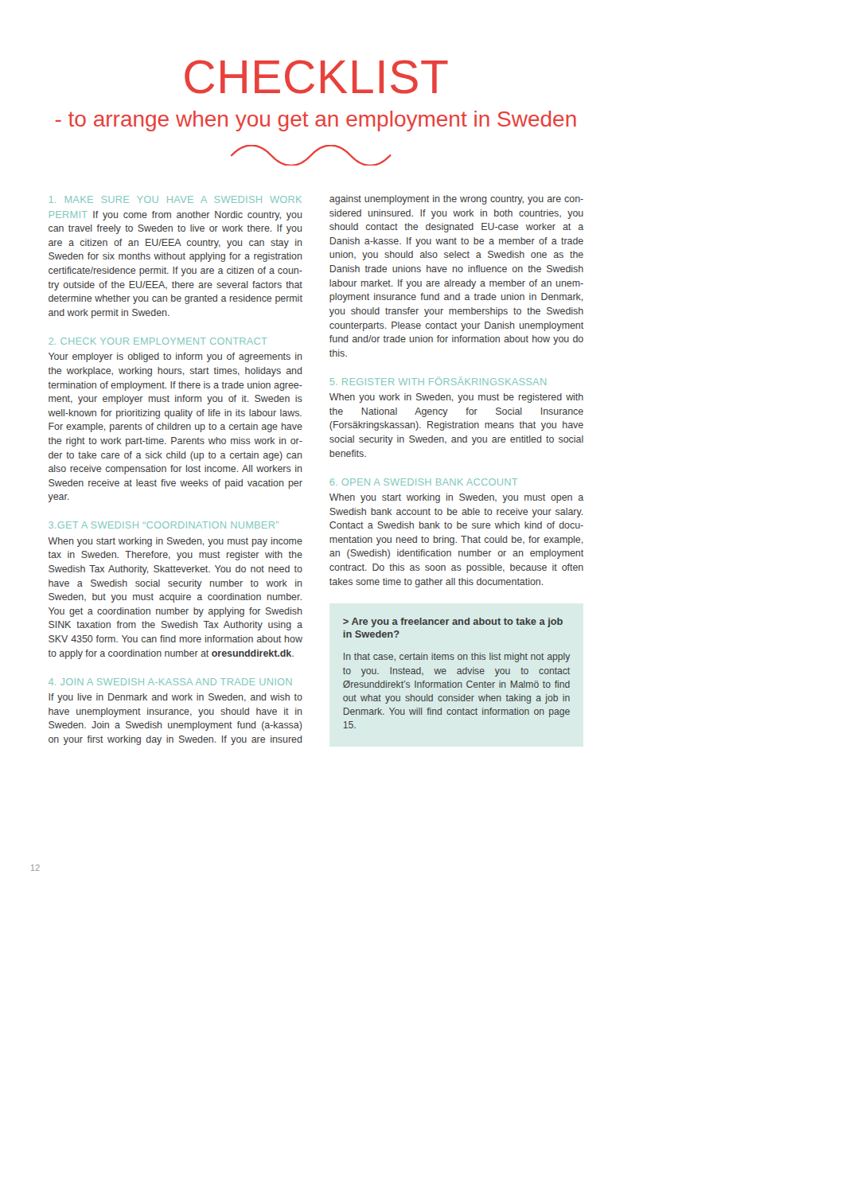CHECKLIST
- to arrange when you get an employment in Sweden
1. Make sure you have a Swedish work permit
If you come from another Nordic country, you can travel freely to Sweden to live or work there. If you are a citizen of an EU/EEA country, you can stay in Sweden for six months without applying for a registration certificate/residence permit. If you are a citizen of a country outside of the EU/EEA, there are several factors that determine whether you can be granted a residence permit and work permit in Sweden.
2. Check your employment contract
Your employer is obliged to inform you of agreements in the workplace, working hours, start times, holidays and termination of employment. If there is a trade union agreement, your employer must inform you of it. Sweden is well-known for prioritizing quality of life in its labour laws. For example, parents of children up to a certain age have the right to work part-time. Parents who miss work in order to take care of a sick child (up to a certain age) can also receive compensation for lost income. All workers in Sweden receive at least five weeks of paid vacation per year.
3.Get a Swedish “coordination number”
When you start working in Sweden, you must pay income tax in Sweden. Therefore, you must register with the Swedish Tax Authority, Skatteverket. You do not need to have a Swedish social security number to work in Sweden, but you must acquire a coordination number. You get a coordination number by applying for Swedish SINK taxation from the Swedish Tax Authority using a SKV 4350 form. You can find more information about how to apply for a coordination number at oresunddirekt.dk.
4. Join a Swedish a-kassa and trade union
If you live in Denmark and work in Sweden, and wish to have unemployment insurance, you should have it in Sweden. Join a Swedish unemployment fund (a-kassa) on your first working day in Sweden. If you are insured against unemployment in the wrong country, you are considered uninsured. If you work in both countries, you should contact the designated EU-case worker at a Danish a-kasse. If you want to be a member of a trade union, you should also select a Swedish one as the Danish trade unions have no influence on the Swedish labour market. If you are already a member of an unemployment insurance fund and a trade union in Denmark, you should transfer your memberships to the Swedish counterparts. Please contact your Danish unemployment fund and/or trade union for information about how you do this.
5. Register with Försäkringskassan
When you work in Sweden, you must be registered with the National Agency for Social Insurance (Forsäkringskassan). Registration means that you have social security in Sweden, and you are entitled to social benefits.
6. Open a Swedish bank account
When you start working in Sweden, you must open a Swedish bank account to be able to receive your salary. Contact a Swedish bank to be sure which kind of documentation you need to bring. That could be, for example, an (Swedish) identification number or an employment contract. Do this as soon as possible, because it often takes some time to gather all this documentation.
> Are you a freelancer and about to take a job in Sweden?
In that case, certain items on this list might not apply to you. Instead, we advise you to contact Øresunddirekt’s Information Center in Malmö to find out what you should consider when taking a job in Denmark. You will find contact information on page 15.
12